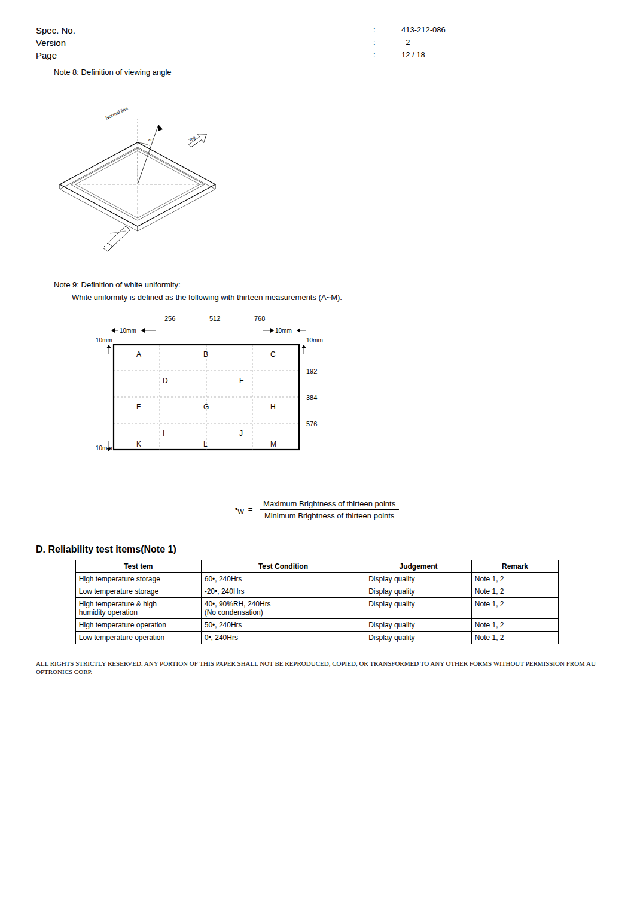| Spec. No. | : | 413-212-086 |
| Version | : | 2 |
| Page | : | 12 / 18 |
Note 8: Definition of viewing angle
εc Normal line Top
Note 9: Definition of white uniformity:
White uniformity is defined as the following with thirteen measurements (A~M).
256 512 768 10mm 10mm 10mm 10mm 10mm A B C D E F G H I J K L M 192 384 576
•W =
Maximum Brightness of thirteen points
Minimum Brightness of thirteen points
D. Reliability test items(Note 1)
| Test tem | Test Condition | Judgement | Remark |
| --- | --- | --- | --- |
| High temperature storage | 60•, 240Hrs | Display quality | Note 1, 2 |
| Low temperature storage | -20•, 240Hrs | Display quality | Note 1, 2 |
| High temperature & high humidity operation | 40•, 90%RH, 240Hrs (No condensation) | Display quality | Note 1, 2 |
| High temperature operation | 50•, 240Hrs | Display quality | Note 1, 2 |
| Low temperature operation | 0•, 240Hrs | Display quality | Note 1, 2 |
ALL RIGHTS STRICTLY RESERVED. ANY PORTION OF THIS PAPER SHALL NOT BE REPRODUCED, COPIED, OR TRANSFORMED TO ANY OTHER FORMS WITHOUT PERMISSION FROM AU OPTRONICS CORP.